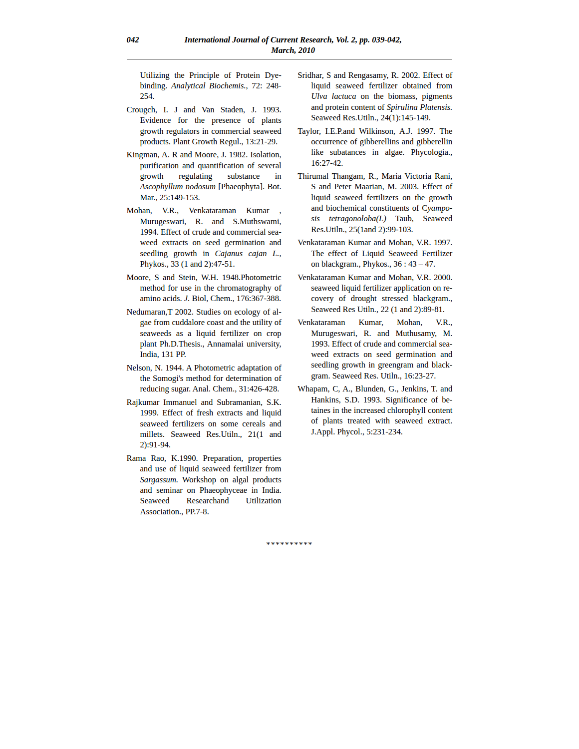042
International Journal of Current Research, Vol. 2, pp. 039-042, March, 2010
Utilizing the Principle of Protein Dye-binding. Analytical Biochemis., 72: 248-254.
Crougch, I. J and Van Staden, J. 1993. Evidence for the presence of plants growth regulators in commercial seaweed products. Plant Growth Regul., 13:21-29.
Kingman, A. R and Moore, J. 1982. Isolation, purification and quantification of several growth regulating substance in Ascophyllum nodosum [Phaeophyta]. Bot. Mar., 25:149-153.
Mohan, V.R., Venkataraman Kumar , Murugeswari, R. and S.Muthswami, 1994. Effect of crude and commercial seaweed extracts on seed germination and seedling growth in Cajanus cajan L., Phykos., 33 (1 and 2):47-51.
Moore, S and Stein, W.H. 1948.Photometric method for use in the chromatography of amino acids. J. Biol, Chem., 176:367-388.
Nedumaran,T 2002. Studies on ecology of algae from cuddalore coast and the utility of seaweeds as a liquid fertilizer on crop plant Ph.D.Thesis., Annamalai university, India, 131 PP.
Nelson, N. 1944. A Photometric adaptation of the Somogi's method for determination of reducing sugar. Anal. Chem., 31:426-428.
Rajkumar Immanuel and Subramanian, S.K. 1999. Effect of fresh extracts and liquid seaweed fertilizers on some cereals and millets. Seaweed Res.Utiln., 21(1 and 2):91-94.
Rama Rao, K.1990. Preparation, properties and use of liquid seaweed fertilizer from Sargassum. Workshop on algal products and seminar on Phaeophyceae in India. Seaweed Researchand Utilization Association., PP.7-8.
Sridhar, S and Rengasamy, R. 2002. Effect of liquid seaweed fertilizer obtained from Ulva lactuca on the biomass, pigments and protein content of Spirulina Platensis. Seaweed Res.Utiln., 24(1):145-149.
Taylor, I.E.P.and Wilkinson, A.J. 1997. The occurrence of gibberellins and gibberellin like subatances in algae. Phycologia., 16:27-42.
Thirumal Thangam, R., Maria Victoria Rani, S and Peter Maarian, M. 2003. Effect of liquid seaweed fertilizers on the growth and biochemical constituents of Cyamposis tetragonoloba(L) Taub, Seaweed Res.Utiln., 25(1and 2):99-103.
Venkataraman Kumar and Mohan, V.R. 1997. The effect of Liquid Seaweed Fertilizer on blackgram., Phykos., 36 : 43 – 47.
Venkataraman Kumar and Mohan, V.R. 2000. seaweed liquid fertilizer application on recovery of drought stressed blackgram., Seaweed Res Utiln., 22 (1 and 2):89-81.
Venkataraman Kumar, Mohan, V.R., Murugeswari, R. and Muthusamy, M. 1993. Effect of crude and commercial seaweed extracts on seed germination and seedling growth in greengram and blackgram. Seaweed Res. Utiln., 16:23-27.
Whapam, C, A., Blunden, G., Jenkins, T. and Hankins, S.D. 1993. Significance of betaines in the increased chlorophyll content of plants treated with seaweed extract. J.Appl. Phycol., 5:231-234.
**********